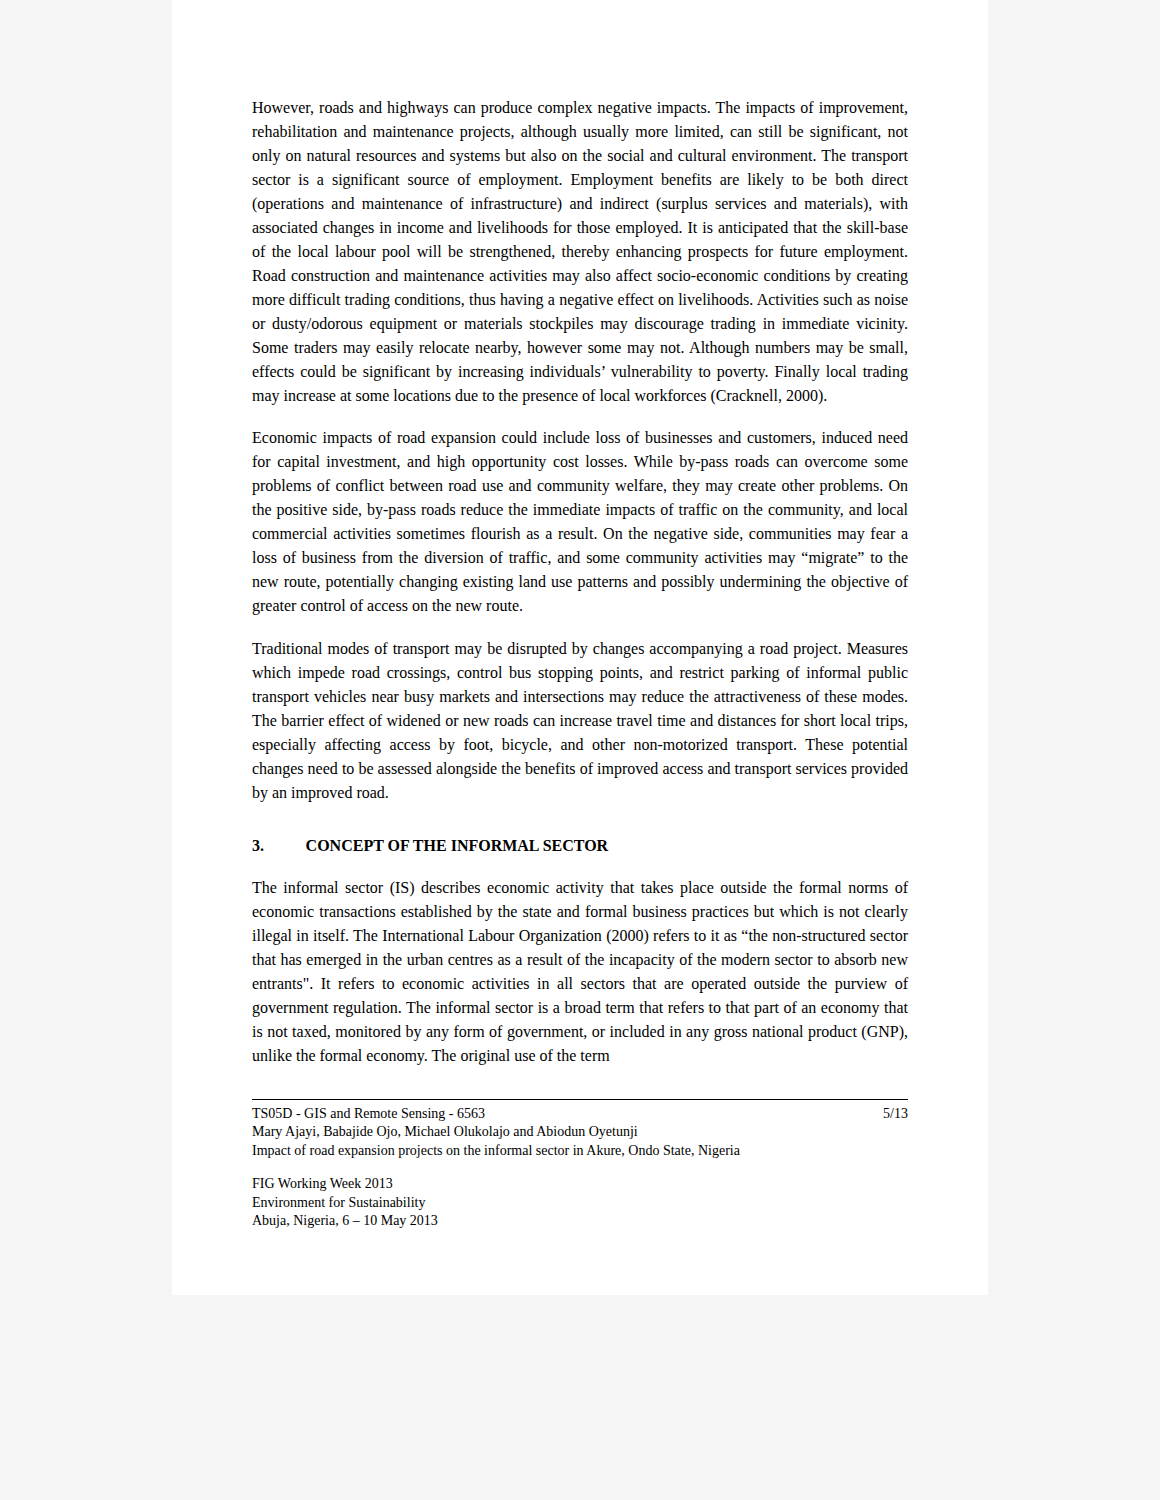However, roads and highways can produce complex negative impacts. The impacts of improvement, rehabilitation and maintenance projects, although usually more limited, can still be significant, not only on natural resources and systems but also on the social and cultural environment. The transport sector is a significant source of employment. Employment benefits are likely to be both direct (operations and maintenance of infrastructure) and indirect (surplus services and materials), with associated changes in income and livelihoods for those employed. It is anticipated that the skill-base of the local labour pool will be strengthened, thereby enhancing prospects for future employment. Road construction and maintenance activities may also affect socio-economic conditions by creating more difficult trading conditions, thus having a negative effect on livelihoods. Activities such as noise or dusty/odorous equipment or materials stockpiles may discourage trading in immediate vicinity. Some traders may easily relocate nearby, however some may not. Although numbers may be small, effects could be significant by increasing individuals’ vulnerability to poverty. Finally local trading may increase at some locations due to the presence of local workforces (Cracknell, 2000).
Economic impacts of road expansion could include loss of businesses and customers, induced need for capital investment, and high opportunity cost losses. While by-pass roads can overcome some problems of conflict between road use and community welfare, they may create other problems. On the positive side, by-pass roads reduce the immediate impacts of traffic on the community, and local commercial activities sometimes flourish as a result. On the negative side, communities may fear a loss of business from the diversion of traffic, and some community activities may “migrate” to the new route, potentially changing existing land use patterns and possibly undermining the objective of greater control of access on the new route.
Traditional modes of transport may be disrupted by changes accompanying a road project. Measures which impede road crossings, control bus stopping points, and restrict parking of informal public transport vehicles near busy markets and intersections may reduce the attractiveness of these modes. The barrier effect of widened or new roads can increase travel time and distances for short local trips, especially affecting access by foot, bicycle, and other non-motorized transport. These potential changes need to be assessed alongside the benefits of improved access and transport services provided by an improved road.
3. Concept of the Informal Sector
The informal sector (IS) describes economic activity that takes place outside the formal norms of economic transactions established by the state and formal business practices but which is not clearly illegal in itself. The International Labour Organization (2000) refers to it as “the non-structured sector that has emerged in the urban centres as a result of the incapacity of the modern sector to absorb new entrants". It refers to economic activities in all sectors that are operated outside the purview of government regulation. The informal sector is a broad term that refers to that part of an economy that is not taxed, monitored by any form of government, or included in any gross national product (GNP), unlike the formal economy. The original use of the term
TS05D - GIS and Remote Sensing - 6563
Mary Ajayi, Babajide Ojo, Michael Olukolajo and Abiodun Oyetunji
Impact of road expansion projects on the informal sector in Akure, Ondo State, Nigeria
5/13
FIG Working Week 2013
Environment for Sustainability
Abuja, Nigeria, 6 – 10 May 2013